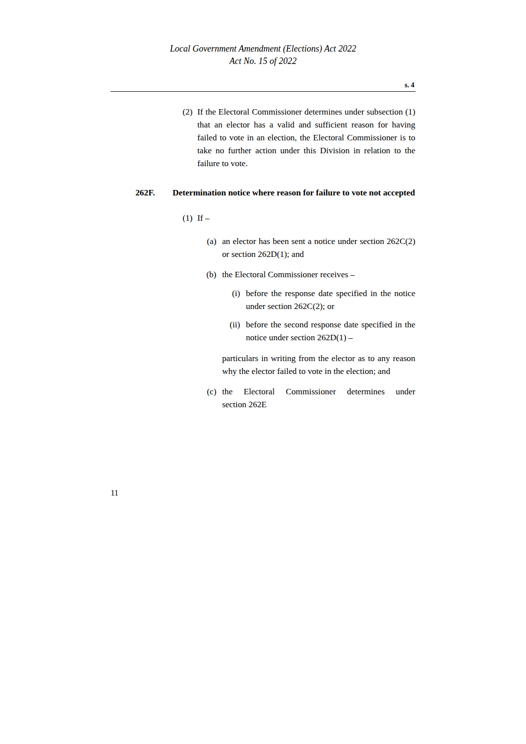Local Government Amendment (Elections) Act 2022 Act No. 15 of 2022
s. 4
(2)
If the Electoral Commissioner determines under subsection (1) that an elector has a valid and sufficient reason for having failed to vote in an election, the Electoral Commissioner is to take no further action under this Division in relation to the failure to vote.
262F.
Determination notice where reason for failure to vote not accepted
(1)
If –
(a)
an elector has been sent a notice under section 262C(2) or section 262D(1); and
(b)
the Electoral Commissioner receives –
(i)
before the response date specified in the notice under section 262C(2); or
(ii)
before the second response date specified in the notice under section 262D(1) –
particulars in writing from the elector as to any reason why the elector failed to vote in the election; and
(c)
the Electoral Commissioner determines under section 262E
11